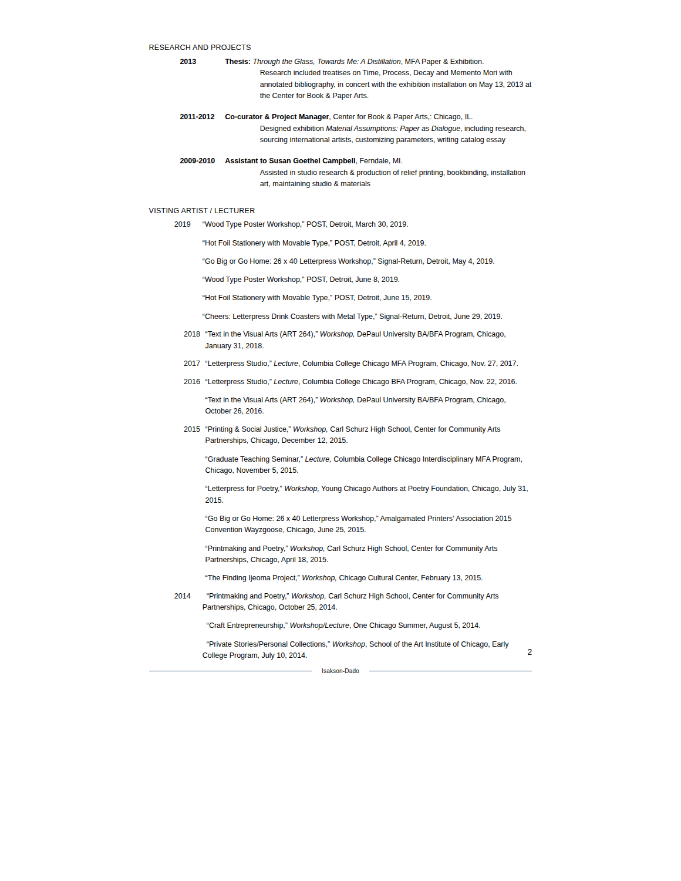RESEARCH AND PROJECTS
2013
Thesis: Through the Glass, Towards Me: A Distillation, MFA Paper & Exhibition.
Research included treatises on Time, Process, Decay and Memento Mori with annotated bibliography, in concert with the exhibition installation on May 13, 2013 at the Center for Book & Paper Arts.
2011-2012
Co-curator & Project Manager, Center for Book & Paper Arts,: Chicago, IL.
Designed exhibition Material Assumptions: Paper as Dialogue, including research, sourcing international artists, customizing parameters, writing catalog essay
2009-2010
Assistant to Susan Goethel Campbell, Ferndale, MI.
Assisted in studio research & production of relief printing, bookbinding, installation art, maintaining studio & materials
VISTING ARTIST / LECTURER
2019
“Wood Type Poster Workshop,” POST, Detroit, March 30, 2019.
“Hot Foil Stationery with Movable Type,” POST, Detroit, April 4, 2019.
“Go Big or Go Home: 26 x 40 Letterpress Workshop,” Signal-Return, Detroit, May 4, 2019.
“Wood Type Poster Workshop,” POST, Detroit, June 8, 2019.
“Hot Foil Stationery with Movable Type,” POST, Detroit, June 15, 2019.
“Cheers: Letterpress Drink Coasters with Metal Type,” Signal-Return, Detroit, June 29, 2019.
2018
“Text in the Visual Arts (ART 264),” Workshop, DePaul University BA/BFA Program, Chicago, January 31, 2018.
2017
“Letterpress Studio,” Lecture, Columbia College Chicago MFA Program, Chicago, Nov. 27, 2017.
2016
“Letterpress Studio,” Lecture, Columbia College Chicago BFA Program, Chicago, Nov. 22, 2016.
“Text in the Visual Arts (ART 264),” Workshop, DePaul University BA/BFA Program, Chicago, October 26, 2016.
2015
“Printing & Social Justice,” Workshop, Carl Schurz High School, Center for Community Arts Partnerships, Chicago, December 12, 2015.
“Graduate Teaching Seminar,” Lecture, Columbia College Chicago Interdisciplinary MFA Program, Chicago, November 5, 2015.
“Letterpress for Poetry,” Workshop, Young Chicago Authors at Poetry Foundation, Chicago, July 31, 2015.
“Go Big or Go Home: 26 x 40 Letterpress Workshop,” Amalgamated Printers’ Association 2015 Convention Wayzgoose, Chicago, June 25, 2015.
“Printmaking and Poetry,” Workshop, Carl Schurz High School, Center for Community Arts Partnerships, Chicago, April 18, 2015.
“The Finding Ijeoma Project,” Workshop, Chicago Cultural Center, February 13, 2015.
2014
“Printmaking and Poetry,” Workshop, Carl Schurz High School, Center for Community Arts Partnerships, Chicago, October 25, 2014.
“Craft Entrepreneurship,” Workshop/Lecture, One Chicago Summer, August 5, 2014.
“Private Stories/Personal Collections,” Workshop, School of the Art Institute of Chicago, Early College Program, July 10, 2014.
2
Isakson-Dado